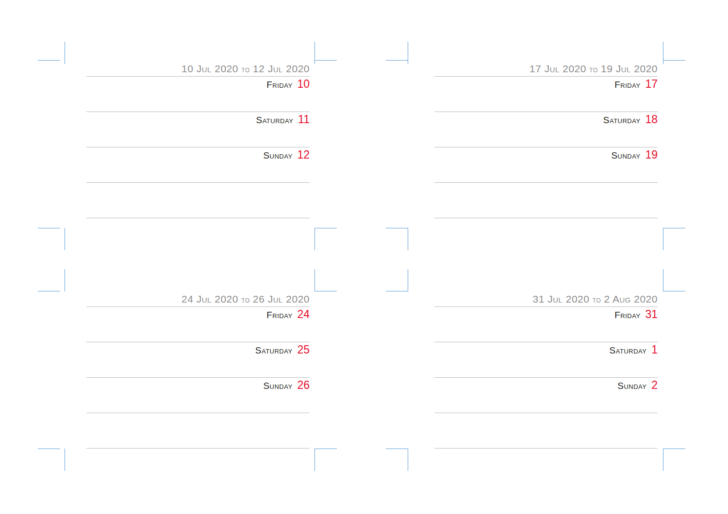10 Jul 2020 to 12 Jul 2020
Friday 10
Saturday 11
Sunday 12
17 Jul 2020 to 19 Jul 2020
Friday 17
Saturday 18
Sunday 19
24 Jul 2020 to 26 Jul 2020
Friday 24
Saturday 25
Sunday 26
31 Jul 2020 to 2 Aug 2020
Friday 31
Saturday 1
Sunday 2